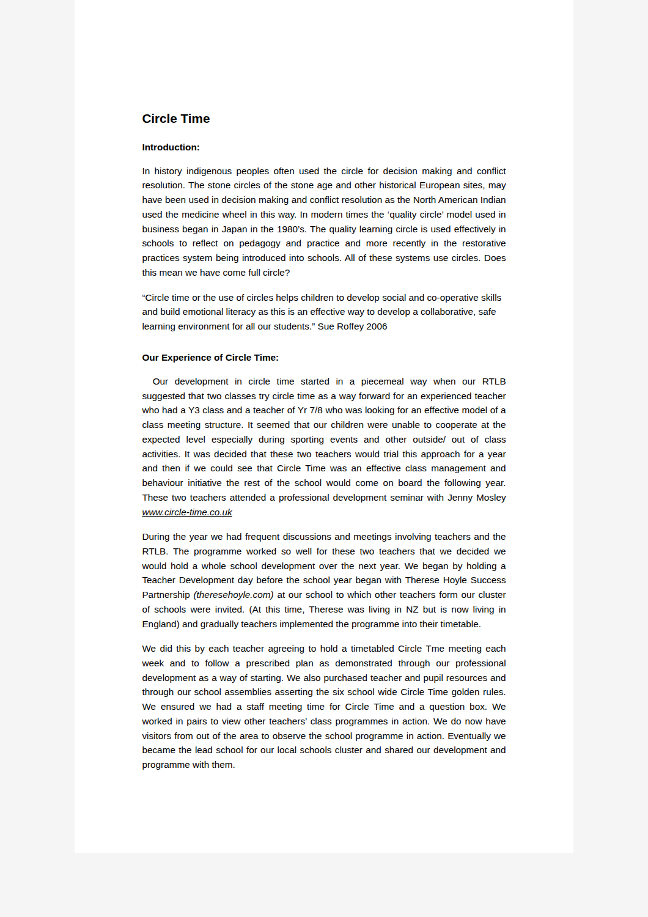Circle Time
Introduction:
In history indigenous peoples often used the circle for decision making and conflict resolution. The stone circles of the stone age and other historical European sites, may have been used in decision making and conflict resolution as the North American Indian used the medicine wheel in this way. In modern times the ‘quality circle’ model used in business began in Japan in the 1980’s. The quality learning circle is used effectively in schools to reflect on pedagogy and practice and more recently in the restorative practices system being introduced into schools. All of these systems use circles. Does this mean we have come full circle?
“Circle time or the use of circles helps children to develop social and co-operative skills and build emotional literacy as this is an effective way to develop a collaborative, safe learning environment for all our students.” Sue Roffey 2006
Our Experience of Circle Time:
Our development in circle time started in a piecemeal way when our RTLB suggested that two classes try circle time as a way forward for an experienced teacher who had a Y3 class and a teacher of Yr 7/8 who was looking for an effective model of a class meeting structure. It seemed that our children were unable to cooperate at the expected level especially during sporting events and other outside/ out of class activities. It was decided that these two teachers would trial this approach for a year and then if we could see that Circle Time was an effective class management and behaviour initiative the rest of the school would come on board the following year. These two teachers attended a professional development seminar with Jenny Mosley www.circle-time.co.uk
During the year we had frequent discussions and meetings involving teachers and the RTLB. The programme worked so well for these two teachers that we decided we would hold a whole school development over the next year. We began by holding a Teacher Development day before the school year began with Therese Hoyle Success Partnership (theresehoyle.com) at our school to which other teachers form our cluster of schools were invited. (At this time, Therese was living in NZ but is now living in England) and gradually teachers implemented the programme into their timetable.
We did this by each teacher agreeing to hold a timetabled Circle Tme meeting each week and to follow a prescribed plan as demonstrated through our professional development as a way of starting. We also purchased teacher and pupil resources and through our school assemblies asserting the six school wide Circle Time golden rules. We ensured we had a staff meeting time for Circle Time and a question box. We worked in pairs to view other teachers’ class programmes in action. We do now have visitors from out of the area to observe the school programme in action. Eventually we became the lead school for our local schools cluster and shared our development and programme with them.